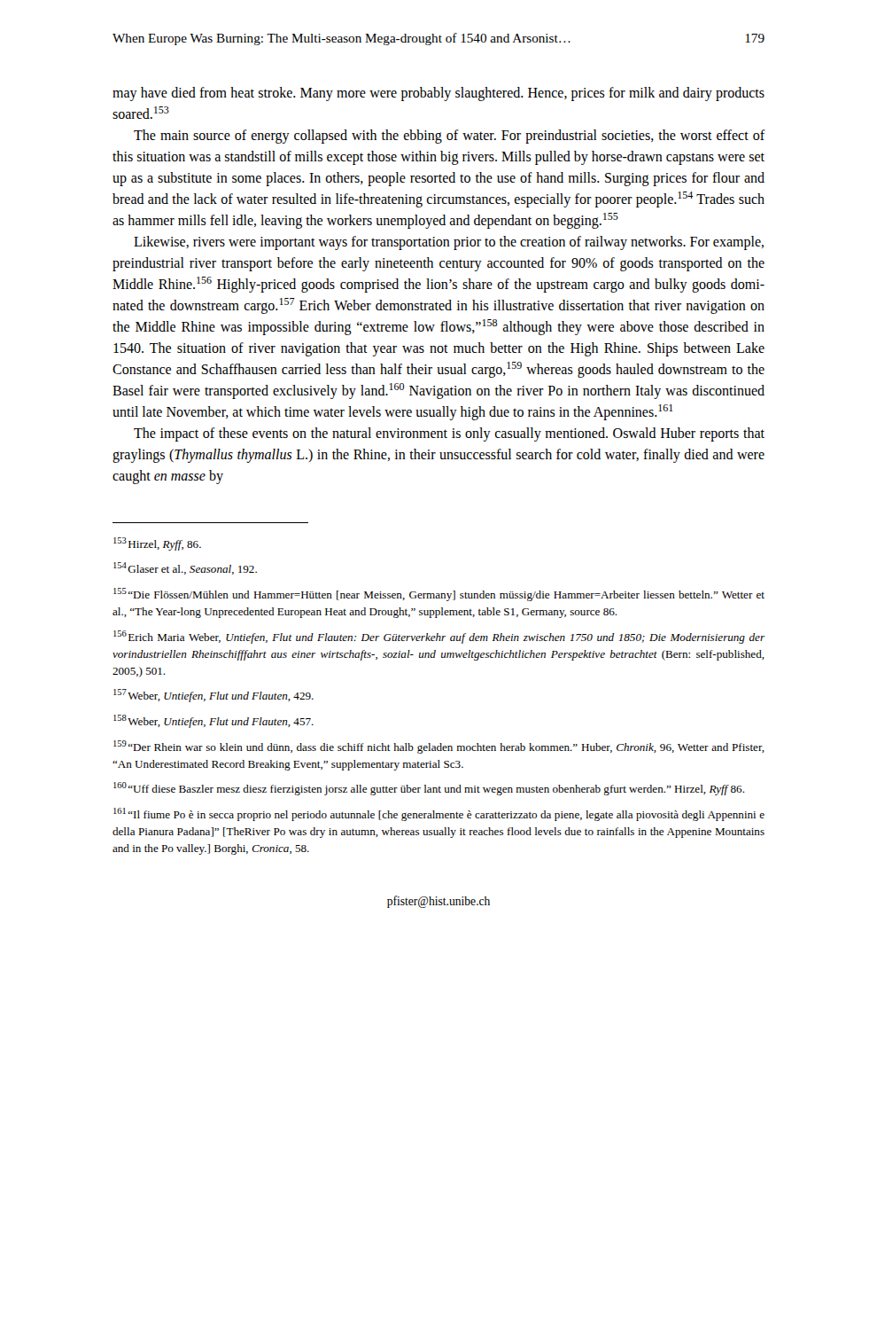When Europe Was Burning: The Multi-season Mega-drought of 1540 and Arsonist… 179
may have died from heat stroke. Many more were probably slaughtered. Hence, prices for milk and dairy products soared.153
The main source of energy collapsed with the ebbing of water. For preindustrial societies, the worst effect of this situation was a standstill of mills except those within big rivers. Mills pulled by horse-drawn capstans were set up as a substitute in some places. In others, people resorted to the use of hand mills. Surging prices for flour and bread and the lack of water resulted in life-threatening circumstances, especially for poorer people.154 Trades such as hammer mills fell idle, leaving the workers unemployed and dependant on begging.155
Likewise, rivers were important ways for transportation prior to the creation of railway networks. For example, preindustrial river transport before the early nineteenth century accounted for 90% of goods transported on the Middle Rhine.156 Highly-priced goods comprised the lion’s share of the upstream cargo and bulky goods dominated the downstream cargo.157 Erich Weber demonstrated in his illustrative dissertation that river navigation on the Middle Rhine was impossible during “extreme low flows,”158 although they were above those described in 1540. The situation of river navigation that year was not much better on the High Rhine. Ships between Lake Constance and Schaffhausen carried less than half their usual cargo,159 whereas goods hauled downstream to the Basel fair were transported exclusively by land.160 Navigation on the river Po in northern Italy was discontinued until late November, at which time water levels were usually high due to rains in the Apennines.161
The impact of these events on the natural environment is only casually mentioned. Oswald Huber reports that graylings (Thymallus thymallus L.) in the Rhine, in their unsuccessful search for cold water, finally died and were caught en masse by
153 Hirzel, Ryff, 86.
154 Glaser et al., Seasonal, 192.
155“Die Flössen/Mühlen und Hammer=Hütten [near Meissen, Germany] stunden müssig/die Hammer=Arbeiter liessen betteln.” Wetter et al., “The Year-long Unprecedented European Heat and Drought,” supplement, table S1, Germany, source 86.
156 Erich Maria Weber, Untiefen, Flut und Flauten: Der Güterverkehr auf dem Rhein zwischen 1750 und 1850; Die Modernisierung der vorindustriellen Rheinschifffahrt aus einer wirtschafts-, sozial- und umweltgeschichtlichen Perspektive betrachtet (Bern: self-published, 2005,) 501.
157 Weber, Untiefen, Flut und Flauten, 429.
158 Weber, Untiefen, Flut und Flauten, 457.
159“Der Rhein war so klein und dünn, dass die schiff nicht halb geladen mochten herab kommen.” Huber, Chronik, 96, Wetter and Pfister, “An Underestimated Record Breaking Event,” supplementary material Sc3.
160“Uff diese Baszler mesz diesz fierzigisten jorsz alle gutter über lant und mit wegen musten obenherab gfurt werden.” Hirzel, Ryff 86.
161“Il fiume Po è in secca proprio nel periodo autunnale [che generalmente è caratterizzato da piene, legate alla piovosità degli Appennini e della Pianura Padana]” [TheRiver Po was dry in autumn, whereas usually it reaches flood levels due to rainfalls in the Appenine Mountains and in the Po valley.] Borghi, Cronica, 58.
pfister@hist.unibe.ch